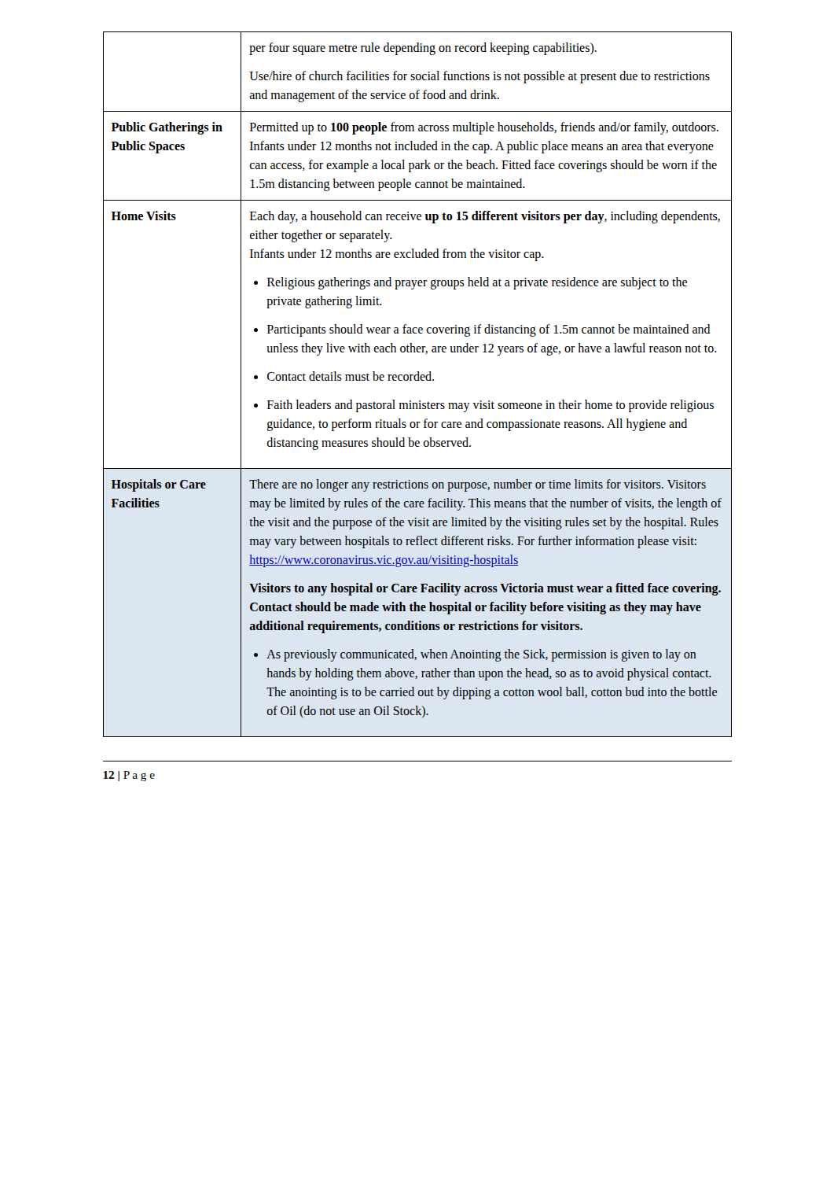| | per four square metre rule depending on record keeping capabilities). Use/hire of church facilities for social functions is not possible at present due to restrictions and management of the service of food and drink. |
| Public Gatherings in Public Spaces | Permitted up to 100 people from across multiple households, friends and/or family, outdoors. Infants under 12 months not included in the cap. A public place means an area that everyone can access, for example a local park or the beach. Fitted face coverings should be worn if the 1.5m distancing between people cannot be maintained. |
| Home Visits | Each day, a household can receive up to 15 different visitors per day , including dependents, either together or separately. Infants under 12 months are excluded from the visitor cap. Religious gatherings and prayer groups held at a private residence are subject to the private gathering limit. Participants should wear a face covering if distancing of 1.5m cannot be maintained and unless they live with each other, are under 12 years of age, or have a lawful reason not to. Contact details must be recorded. Faith leaders and pastoral ministers may visit someone in their home to provide religious guidance, to perform rituals or for care and compassionate reasons. All hygiene and distancing measures should be observed. |
| Hospitals or Care Facilities | There are no longer any restrictions on purpose, number or time limits for visitors. Visitors may be limited by rules of the care facility. This means that the number of visits, the length of the visit and the purpose of the visit are limited by the visiting rules set by the hospital. Rules may vary between hospitals to reflect different risks. For further information please visit: https://www.coronavirus.vic.gov.au/visiting-hospitals Visitors to any hospital or Care Facility across Victoria must wear a fitted face covering. Contact should be made with the hospital or facility before visiting as they may have additional requirements, conditions or restrictions for visitors. As previously communicated, when Anointing the Sick, permission is given to lay on hands by holding them above, rather than upon the head, so as to avoid physical contact. The anointing is to be carried out by dipping a cotton wool ball, cotton bud into the bottle of Oil (do not use an Oil Stock). |
12 | P a g e